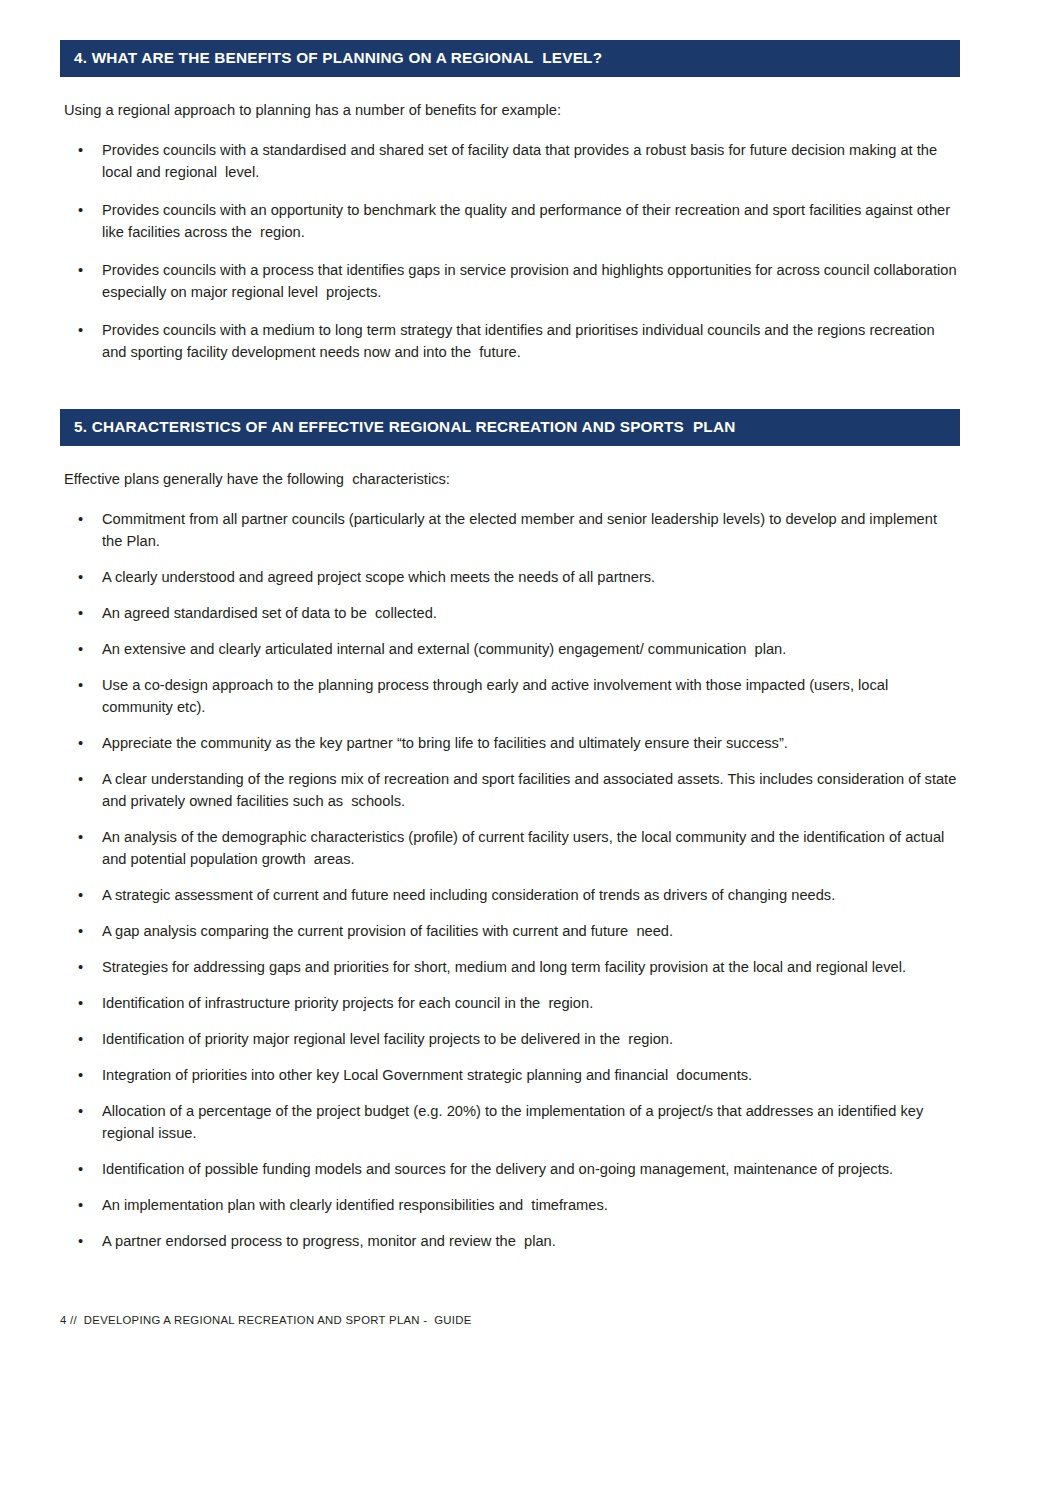4. WHAT ARE THE BENEFITS OF PLANNING ON A REGIONAL LEVEL?
Using a regional approach to planning has a number of benefits for example:
Provides councils with a standardised and shared set of facility data that provides a robust basis for future decision making at the local and regional level.
Provides councils with an opportunity to benchmark the quality and performance of their recreation and sport facilities against other like facilities across the region.
Provides councils with a process that identifies gaps in service provision and highlights opportunities for across council collaboration especially on major regional level projects.
Provides councils with a medium to long term strategy that identifies and prioritises individual councils and the regions recreation and sporting facility development needs now and into the future.
5. CHARACTERISTICS OF AN EFFECTIVE REGIONAL RECREATION AND SPORTS PLAN
Effective plans generally have the following characteristics:
Commitment from all partner councils (particularly at the elected member and senior leadership levels) to develop and implement the Plan.
A clearly understood and agreed project scope which meets the needs of all partners.
An agreed standardised set of data to be collected.
An extensive and clearly articulated internal and external (community) engagement/ communication plan.
Use a co-design approach to the planning process through early and active involvement with those impacted (users, local community etc).
Appreciate the community as the key partner “to bring life to facilities and ultimately ensure their success”.
A clear understanding of the regions mix of recreation and sport facilities and associated assets. This includes consideration of state and privately owned facilities such as schools.
An analysis of the demographic characteristics (profile) of current facility users, the local community and the identification of actual and potential population growth areas.
A strategic assessment of current and future need including consideration of trends as drivers of changing needs.
A gap analysis comparing the current provision of facilities with current and future need.
Strategies for addressing gaps and priorities for short, medium and long term facility provision at the local and regional level.
Identification of infrastructure priority projects for each council in the region.
Identification of priority major regional level facility projects to be delivered in the region.
Integration of priorities into other key Local Government strategic planning and financial documents.
Allocation of a percentage of the project budget (e.g. 20%) to the implementation of a project/s that addresses an identified key regional issue.
Identification of possible funding models and sources for the delivery and on-going management, maintenance of projects.
An implementation plan with clearly identified responsibilities and timeframes.
A partner endorsed process to progress, monitor and review the plan.
4 // DEVELOPING A REGIONAL RECREATION AND SPORT PLAN - GUIDE